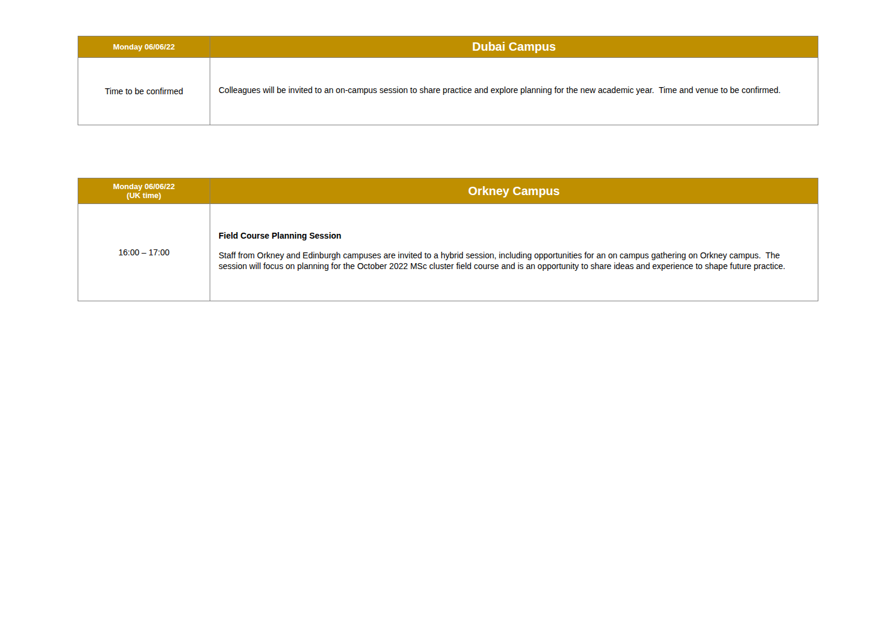| Monday 06/06/22 | Dubai Campus |
| --- | --- |
| Time to be confirmed | Colleagues will be invited to an on-campus session to share practice and explore planning for the new academic year. Time and venue to be confirmed. |
| Monday 06/06/22 (UK time) | Orkney Campus |
| --- | --- |
| 16:00 – 17:00 | Field Course Planning Session Staff from Orkney and Edinburgh campuses are invited to a hybrid session, including opportunities for an on campus gathering on Orkney campus. The session will focus on planning for the October 2022 MSc cluster field course and is an opportunity to share ideas and experience to shape future practice. |